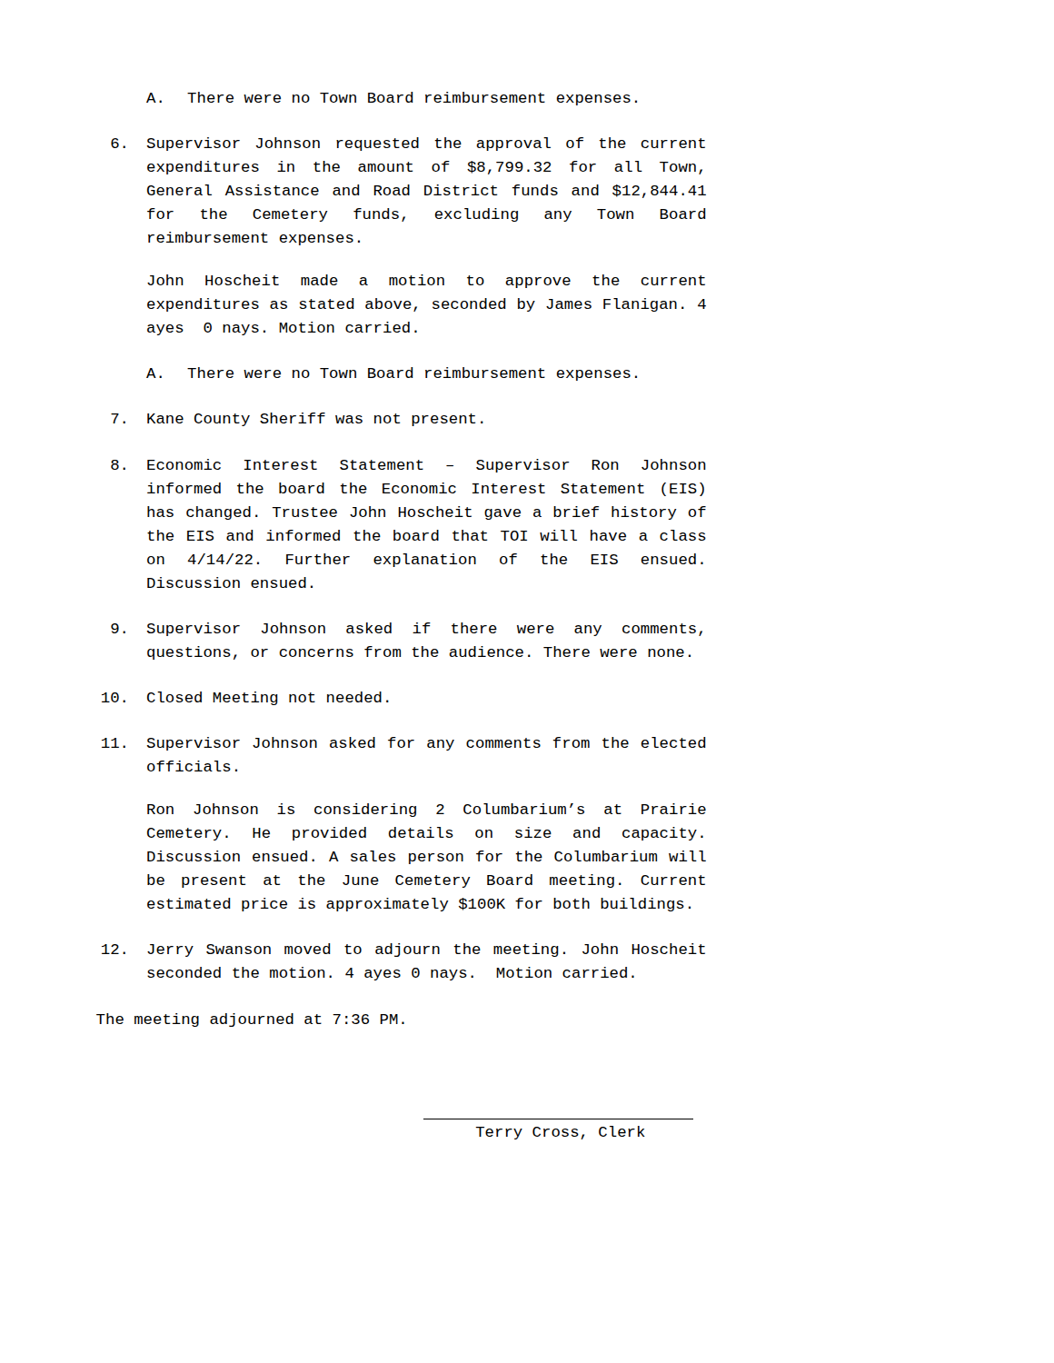A.
There were no Town Board reimbursement expenses.
6.
Supervisor Johnson requested the approval of the current expenditures in the amount of $8,799.32 for all Town, General Assistance and Road District funds and $12,844.41 for the Cemetery funds, excluding any Town Board reimbursement expenses.
John Hoscheit made a motion to approve the current expenditures as stated above, seconded by James Flanigan. 4 ayes 0 nays. Motion carried.
A.
There were no Town Board reimbursement expenses.
7.
Kane County Sheriff was not present.
8.
Economic Interest Statement – Supervisor Ron Johnson informed the board the Economic Interest Statement (EIS) has changed. Trustee John Hoscheit gave a brief history of the EIS and informed the board that TOI will have a class on 4/14/22. Further explanation of the EIS ensued. Discussion ensued.
9.
Supervisor Johnson asked if there were any comments, questions, or concerns from the audience. There were none.
10.
Closed Meeting not needed.
11.
Supervisor Johnson asked for any comments from the elected officials.
Ron Johnson is considering 2 Columbarium’s at Prairie Cemetery. He provided details on size and capacity. Discussion ensued. A sales person for the Columbarium will be present at the June Cemetery Board meeting. Current estimated price is approximately $100K for both buildings.
12.
Jerry Swanson moved to adjourn the meeting. John Hoscheit seconded the motion. 4 ayes 0 nays. Motion carried.
The meeting adjourned at 7:36 PM.
Terry Cross, Clerk